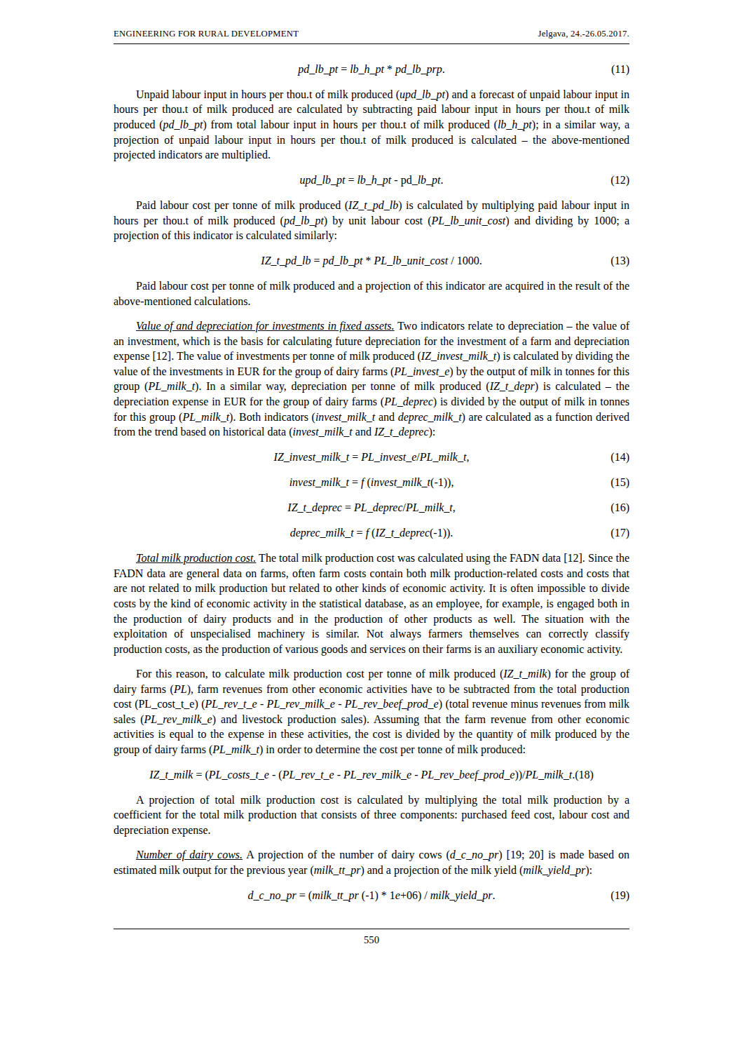Engineering for Rural Development Jelgava, 24.-26.05.2017.
pd_lb_pt = lb_h_pt * pd_lb_prp. (11)
Unpaid labour input in hours per thou.t of milk produced (upd_lb_pt) and a forecast of unpaid labour input in hours per thou.t of milk produced are calculated by subtracting paid labour input in hours per thou.t of milk produced (pd_lb_pt) from total labour input in hours per thou.t of milk produced (lb_h_pt); in a similar way, a projection of unpaid labour input in hours per thou.t of milk produced is calculated – the above-mentioned projected indicators are multiplied.
upd_lb_pt = lb_h_pt - pd_lb_pt. (12)
Paid labour cost per tonne of milk produced (IZ_t_pd_lb) is calculated by multiplying paid labour input in hours per thou.t of milk produced (pd_lb_pt) by unit labour cost (PL_lb_unit_cost) and dividing by 1000; a projection of this indicator is calculated similarly:
IZ_t_pd_lb = pd_lb_pt * PL_lb_unit_cost / 1000. (13)
Paid labour cost per tonne of milk produced and a projection of this indicator are acquired in the result of the above-mentioned calculations.
Value of and depreciation for investments in fixed assets. Two indicators relate to depreciation – the value of an investment, which is the basis for calculating future depreciation for the investment of a farm and depreciation expense [12]. The value of investments per tonne of milk produced (IZ_invest_milk_t) is calculated by dividing the value of the investments in EUR for the group of dairy farms (PL_invest_e) by the output of milk in tonnes for this group (PL_milk_t). In a similar way, depreciation per tonne of milk produced (IZ_t_depr) is calculated – the depreciation expense in EUR for the group of dairy farms (PL_deprec) is divided by the output of milk in tonnes for this group (PL_milk_t). Both indicators (invest_milk_t and deprec_milk_t) are calculated as a function derived from the trend based on historical data (invest_milk_t and IZ_t_deprec):
IZ_invest_milk_t = PL_invest_e/PL_milk_t, (14)
invest_milk_t = f (invest_milk_t(-1)), (15)
IZ_t_deprec = PL_deprec/PL_milk_t, (16)
deprec_milk_t = f (IZ_t_deprec(-1)). (17)
Total milk production cost. The total milk production cost was calculated using the FADN data [12]. Since the FADN data are general data on farms, often farm costs contain both milk production-related costs and costs that are not related to milk production but related to other kinds of economic activity. It is often impossible to divide costs by the kind of economic activity in the statistical database, as an employee, for example, is engaged both in the production of dairy products and in the production of other products as well. The situation with the exploitation of unspecialised machinery is similar. Not always farmers themselves can correctly classify production costs, as the production of various goods and services on their farms is an auxiliary economic activity.
For this reason, to calculate milk production cost per tonne of milk produced (IZ_t_milk) for the group of dairy farms (PL), farm revenues from other economic activities have to be subtracted from the total production cost (PL_cost_t_e) (PL_rev_t_e - PL_rev_milk_e - PL_rev_beef_prod_e) (total revenue minus revenues from milk sales (PL_rev_milk_e) and livestock production sales). Assuming that the farm revenue from other economic activities is equal to the expense in these activities, the cost is divided by the quantity of milk produced by the group of dairy farms (PL_milk_t) in order to determine the cost per tonne of milk produced:
IZ_t_milk = (PL_costs_t_e - (PL_rev_t_e - PL_rev_milk_e - PL_rev_beef_prod_e))/PL_milk_t.(18)
A projection of total milk production cost is calculated by multiplying the total milk production by a coefficient for the total milk production that consists of three components: purchased feed cost, labour cost and depreciation expense.
Number of dairy cows. A projection of the number of dairy cows (d_c_no_pr) [19; 20] is made based on estimated milk output for the previous year (milk_tt_pr) and a projection of the milk yield (milk_yield_pr):
d_c_no_pr = (milk_tt_pr (-1) * 1e+06) / milk_yield_pr. (19)
550